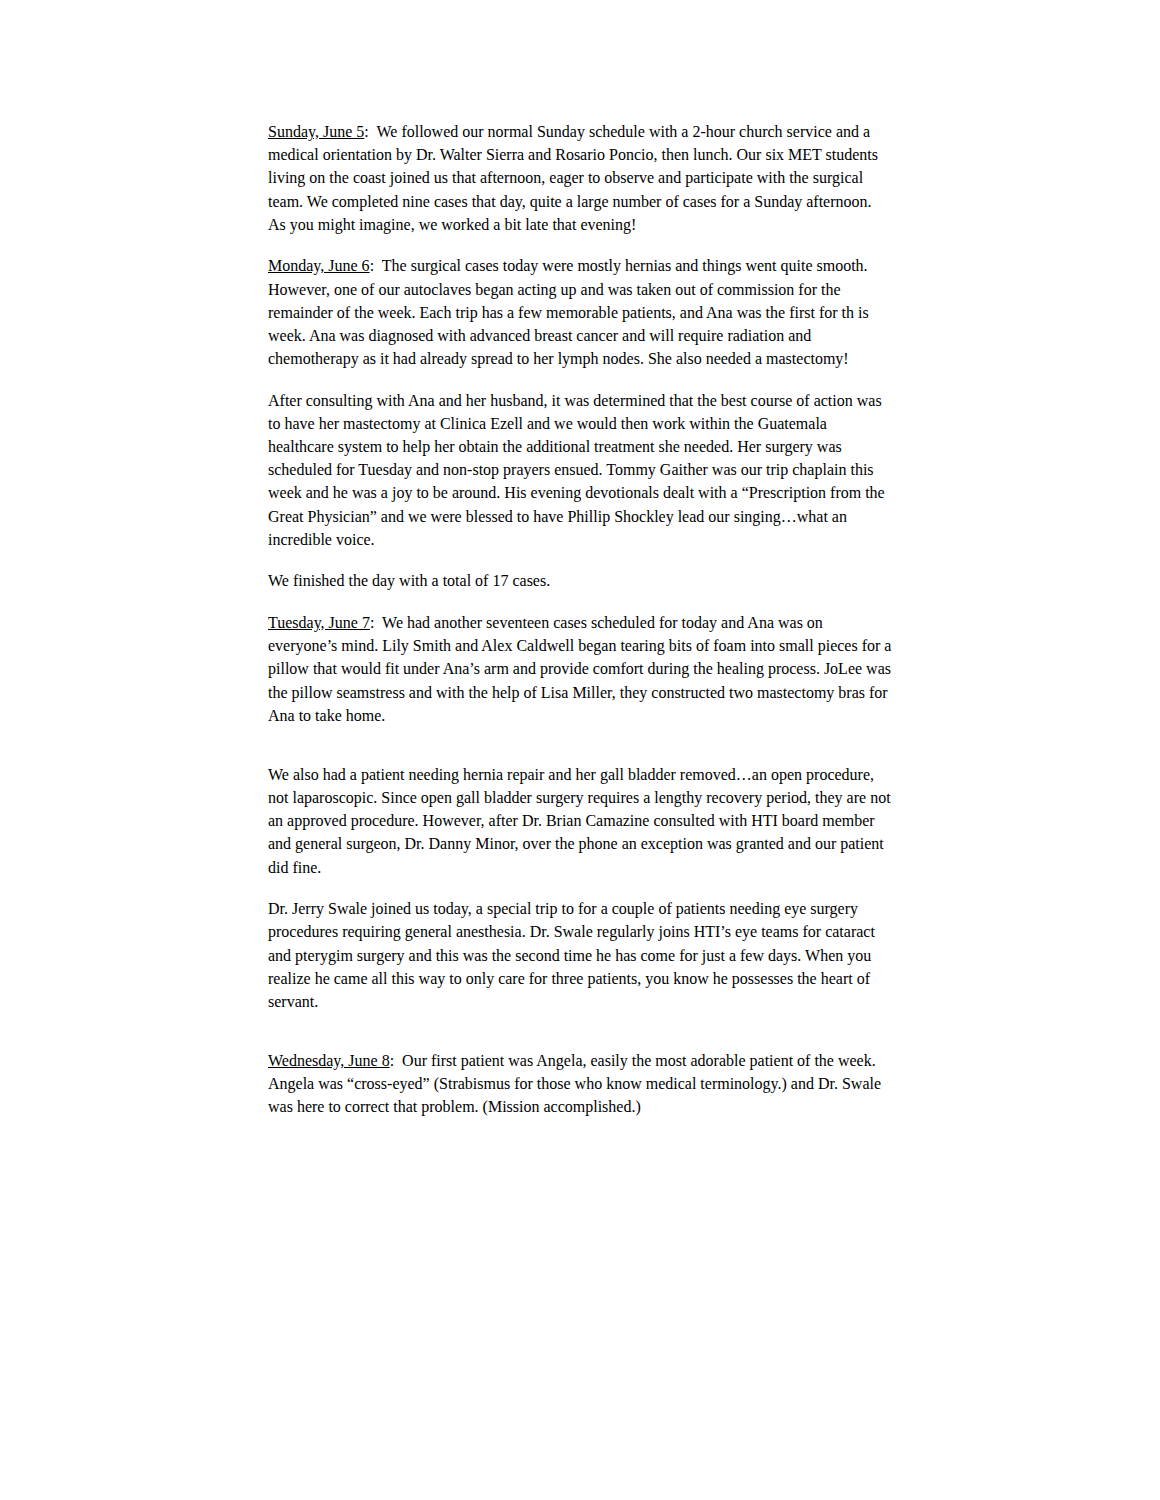Sunday, June 5: We followed our normal Sunday schedule with a 2-hour church service and a medical orientation by Dr. Walter Sierra and Rosario Poncio, then lunch. Our six MET students living on the coast joined us that afternoon, eager to observe and participate with the surgical team. We completed nine cases that day, quite a large number of cases for a Sunday afternoon. As you might imagine, we worked a bit late that evening!
Monday, June 6: The surgical cases today were mostly hernias and things went quite smooth. However, one of our autoclaves began acting up and was taken out of commission for the remainder of the week. Each trip has a few memorable patients, and Ana was the first for th is week. Ana was diagnosed with advanced breast cancer and will require radiation and chemotherapy as it had already spread to her lymph nodes. She also needed a mastectomy!
After consulting with Ana and her husband, it was determined that the best course of action was to have her mastectomy at Clinica Ezell and we would then work within the Guatemala healthcare system to help her obtain the additional treatment she needed. Her surgery was scheduled for Tuesday and non-stop prayers ensued. Tommy Gaither was our trip chaplain this week and he was a joy to be around. His evening devotionals dealt with a “Prescription from the Great Physician” and we were blessed to have Phillip Shockley lead our singing…what an incredible voice.
We finished the day with a total of 17 cases.
Tuesday, June 7: We had another seventeen cases scheduled for today and Ana was on everyone’s mind. Lily Smith and Alex Caldwell began tearing bits of foam into small pieces for a pillow that would fit under Ana’s arm and provide comfort during the healing process. JoLee was the pillow seamstress and with the help of Lisa Miller, they constructed two mastectomy bras for Ana to take home.
We also had a patient needing hernia repair and her gall bladder removed…an open procedure, not laparoscopic. Since open gall bladder surgery requires a lengthy recovery period, they are not an approved procedure. However, after Dr. Brian Camazine consulted with HTI board member and general surgeon, Dr. Danny Minor, over the phone an exception was granted and our patient did fine.
Dr. Jerry Swale joined us today, a special trip to for a couple of patients needing eye surgery procedures requiring general anesthesia. Dr. Swale regularly joins HTI’s eye teams for cataract and pterygim surgery and this was the second time he has come for just a few days. When you realize he came all this way to only care for three patients, you know he possesses the heart of servant.
Wednesday, June 8: Our first patient was Angela, easily the most adorable patient of the week. Angela was “cross-eyed” (Strabismus for those who know medical terminology.) and Dr. Swale was here to correct that problem. (Mission accomplished.)